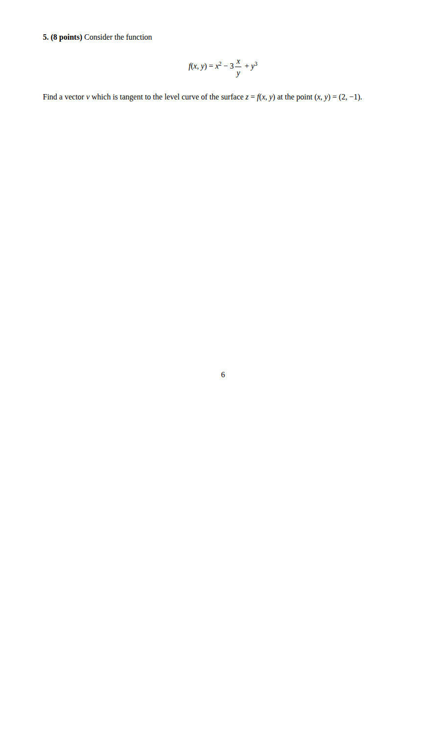5. (8 points) Consider the function
f(x, y) = x2 − 3xy + y3
Find a vector v which is tangent to the level curve of the surface z = f(x, y) at the point (x, y) = (2, −1).
6